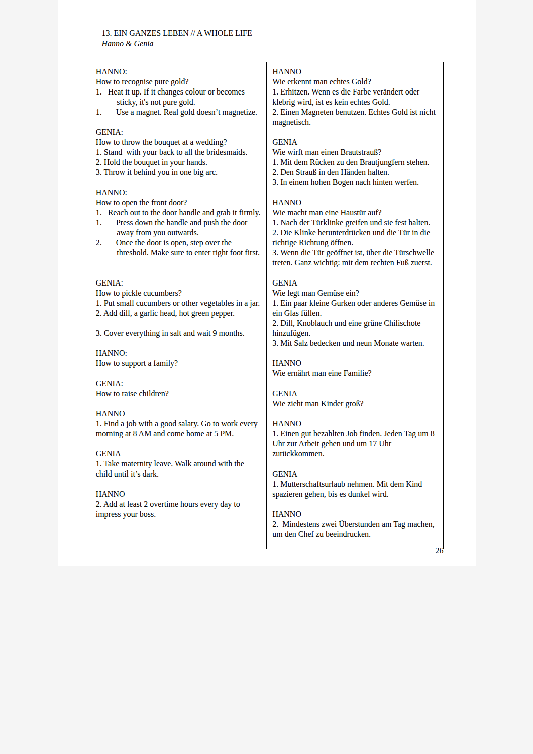13. EIN GANZES LEBEN // A WHOLE LIFE
Hanno & Genia
| HANNO: How to recognise pure gold? 1. Heat it up. If it changes colour or becomes sticky, it's not pure gold. 1. Use a magnet. Real gold doesn’t magnetize. GENIA: How to throw the bouquet at a wedding? 1. Stand with your back to all the bridesmaids. 2. Hold the bouquet in your hands. 3. Throw it behind you in one big arc. HANNO: How to open the front door? 1. Reach out to the door handle and grab it firmly. 1. Press down the handle and push the door away from you outwards. 2. Once the door is open, step over the threshold. Make sure to enter right foot first. GENIA: How to pickle cucumbers? 1. Put small cucumbers or other vegetables in a jar. 2. Add dill, a garlic head, hot green pepper. 3. Cover everything in salt and wait 9 months. HANNO: How to support a family? GENIA: How to raise children? HANNO 1. Find a job with a good salary. Go to work every morning at 8 AM and come home at 5 PM. GENIA 1. Take maternity leave. Walk around with the child until it’s dark. HANNO 2. Add at least 2 overtime hours every day to impress your boss. | HANNO Wie erkennt man echtes Gold? 1. Erhitzen. Wenn es die Farbe verändert oder klebrig wird, ist es kein echtes Gold. 2. Einen Magneten benutzen. Echtes Gold ist nicht magnetisch. GENIA Wie wirft man einen Brautstrauß? 1. Mit dem Rücken zu den Brautjungfern stehen. 2. Den Strauß in den Händen halten. 3. In einem hohen Bogen nach hinten werfen. HANNO Wie macht man eine Haustür auf? 1. Nach der Türklinke greifen und sie fest halten. 2. Die Klinke herunterdrücken und die Tür in die richtige Richtung öffnen. 3. Wenn die Tür geöffnet ist, über die Türschwelle treten. Ganz wichtig: mit dem rechten Fuß zuerst. GENIA Wie legt man Gemüse ein? 1. Ein paar kleine Gurken oder anderes Gemüse in ein Glas füllen. 2. Dill, Knoblauch und eine grüne Chilischote hinzufügen. 3. Mit Salz bedecken und neun Monate warten. HANNO Wie ernährt man eine Familie? GENIA Wie zieht man Kinder groß? HANNO 1. Einen gut bezahlten Job finden. Jeden Tag um 8 Uhr zur Arbeit gehen und um 17 Uhr zurückkommen. GENIA 1. Mutterschaftsurlaub nehmen. Mit dem Kind spazieren gehen, bis es dunkel wird. HANNO 2. Mindestens zwei Überstunden am Tag machen, um den Chef zu beeindrucken. |
26